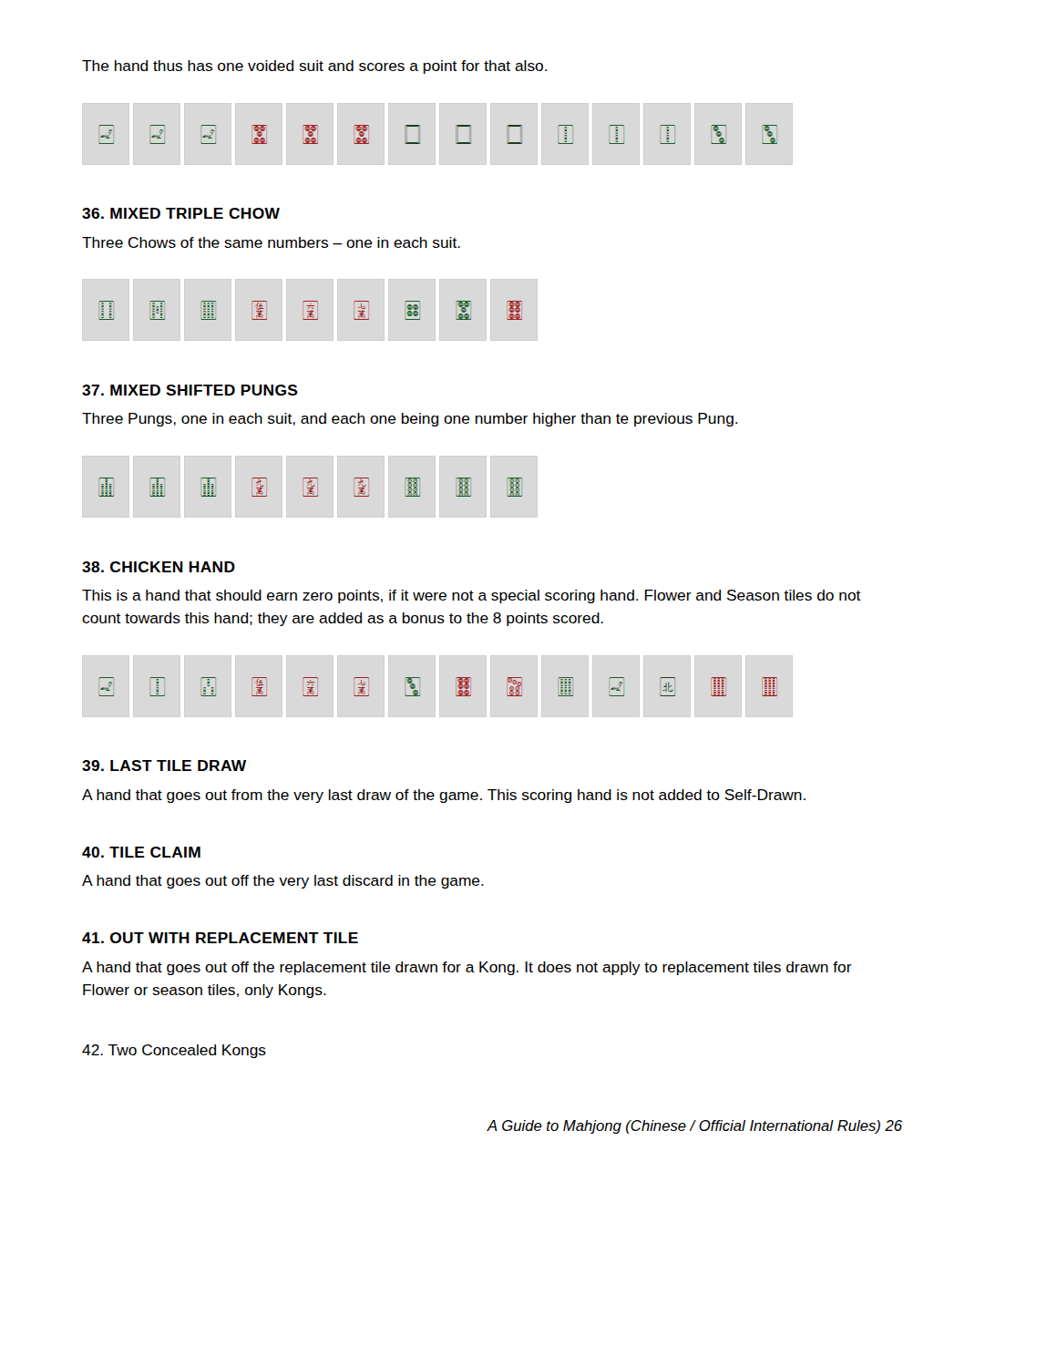The hand thus has one voided suit and scores a point for that also.
🀐
🀐
🀐
🀝
🀝
🀝
🀆
🀆
🀆
🀑
🀑
🀑
🀛
🀛
36. MIXED TRIPLE CHOW
Three Chows of the same numbers – one in each suit.
🀓
🀔
🀕
🀋
🀌
🀍
🀜
🀝
🀞
37. MIXED SHIFTED PUNGS
Three Pungs, one in each suit, and each one being one number higher than te previous Pung.
🀖
🀖
🀖
🀏
🀏
🀏
🀠
🀠
🀠
38. CHICKEN HAND
This is a hand that should earn zero points, if it were not a special scoring hand. Flower and Season tiles do not count towards this hand; they are added as a bonus to the 8 points scored.
🀐
🀑
🀒
🀋
🀌
🀍
🀛
🀞
🀟
🀕
🀐
🀃
🀘
🀘
39. LAST TILE DRAW
A hand that goes out from the very last draw of the game. This scoring hand is not added to Self-Drawn.
40. TILE CLAIM
A hand that goes out off the very last discard in the game.
41. OUT WITH REPLACEMENT TILE
A hand that goes out off the replacement tile drawn for a Kong. It does not apply to replacement tiles drawn for Flower or season tiles, only Kongs.
42. Two Concealed Kongs
A Guide to Mahjong (Chinese / Official International Rules) 26